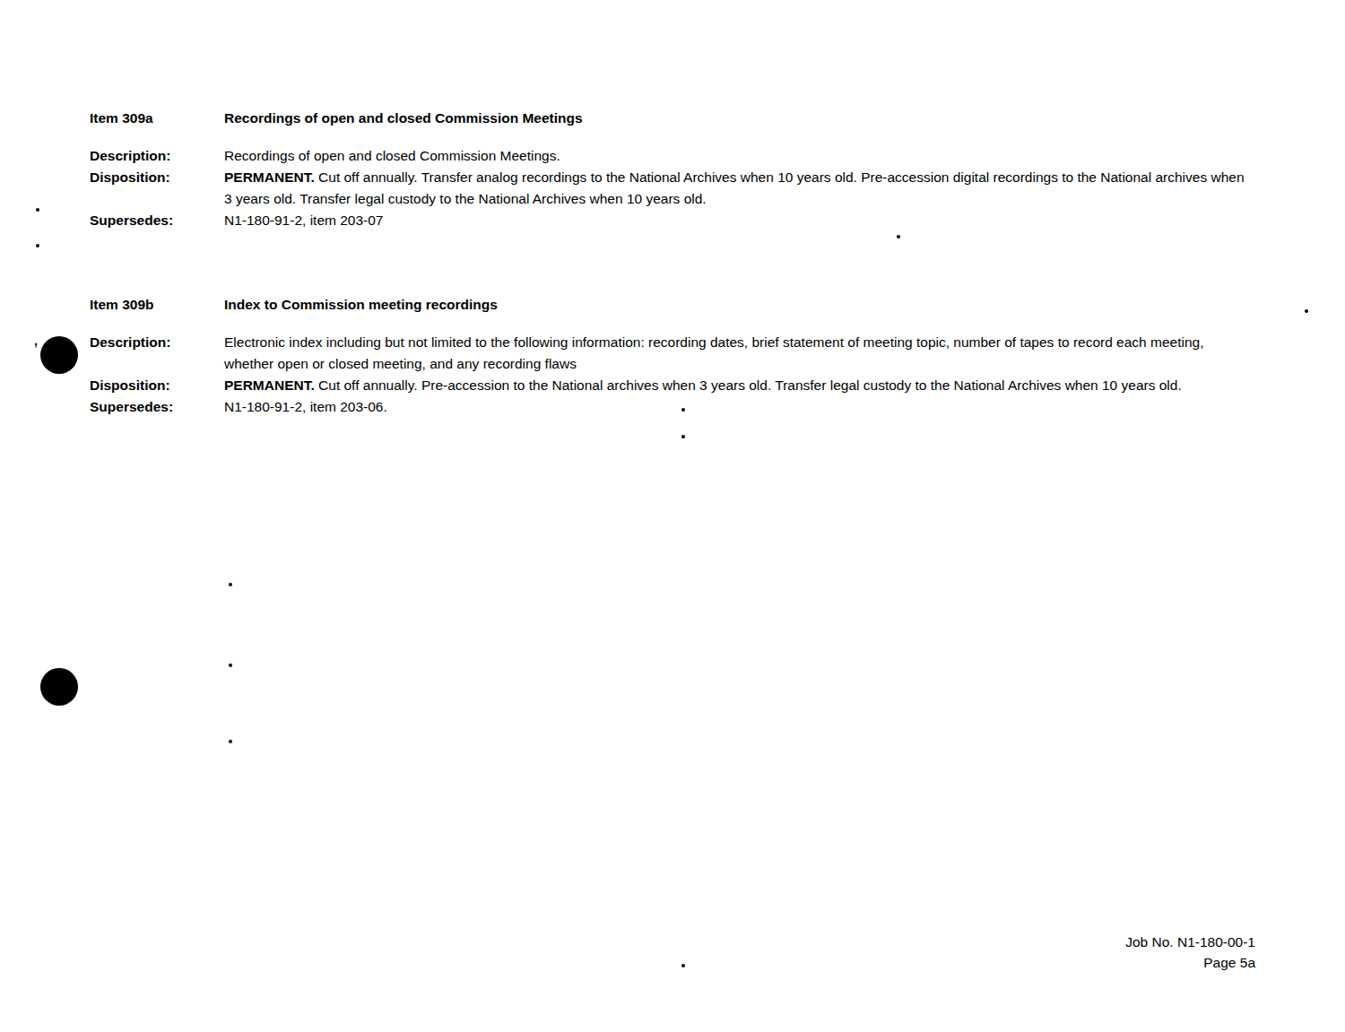,
| Item 309a | Recordings of open and closed Commission Meetings |
| Description: | Recordings of open and closed Commission Meetings. |
| Disposition: | PERMANENT. Cut off annually. Transfer analog recordings to the National Archives when 10 years old. Pre-accession digital recordings to the National archives when 3 years old. Transfer legal custody to the National Archives when 10 years old. |
| Supersedes: | N1-180-91-2, item 203-07 |
| Item 309b | Index to Commission meeting recordings |
| Description: | Electronic index including but not limited to the following information: recording dates, brief statement of meeting topic, number of tapes to record each meeting, whether open or closed meeting, and any recording flaws |
| Disposition: | PERMANENT. Cut off annually. Pre-accession to the National archives when 3 years old. Transfer legal custody to the National Archives when 10 years old. |
| Supersedes: | N1-180-91-2, item 203-06. |
Job No. N1-180-00-1
Page 5a